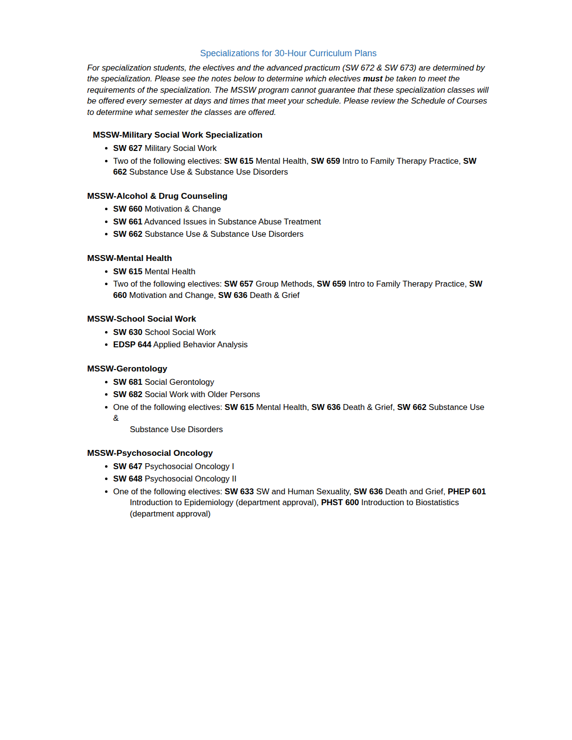Specializations for 30-Hour Curriculum Plans
For specialization students, the electives and the advanced practicum (SW 672 & SW 673) are determined by the specialization. Please see the notes below to determine which electives must be taken to meet the requirements of the specialization. The MSSW program cannot guarantee that these specialization classes will be offered every semester at days and times that meet your schedule. Please review the Schedule of Courses to determine what semester the classes are offered.
MSSW-Military Social Work Specialization
SW 627 Military Social Work
Two of the following electives: SW 615 Mental Health, SW 659 Intro to Family Therapy Practice, SW 662 Substance Use & Substance Use Disorders
MSSW-Alcohol & Drug Counseling
SW 660 Motivation & Change
SW 661 Advanced Issues in Substance Abuse Treatment
SW 662 Substance Use & Substance Use Disorders
MSSW-Mental Health
SW 615 Mental Health
Two of the following electives: SW 657 Group Methods, SW 659 Intro to Family Therapy Practice, SW 660 Motivation and Change, SW 636 Death & Grief
MSSW-School Social Work
SW 630 School Social Work
EDSP 644 Applied Behavior Analysis
MSSW-Gerontology
SW 681 Social Gerontology
SW 682 Social Work with Older Persons
One of the following electives: SW 615 Mental Health, SW 636 Death & Grief, SW 662 Substance Use & Substance Use Disorders
MSSW-Psychosocial Oncology
SW 647 Psychosocial Oncology I
SW 648 Psychosocial Oncology II
One of the following electives: SW 633 SW and Human Sexuality, SW 636 Death and Grief, PHEP 601 Introduction to Epidemiology (department approval), PHST 600 Introduction to Biostatistics(department approval)